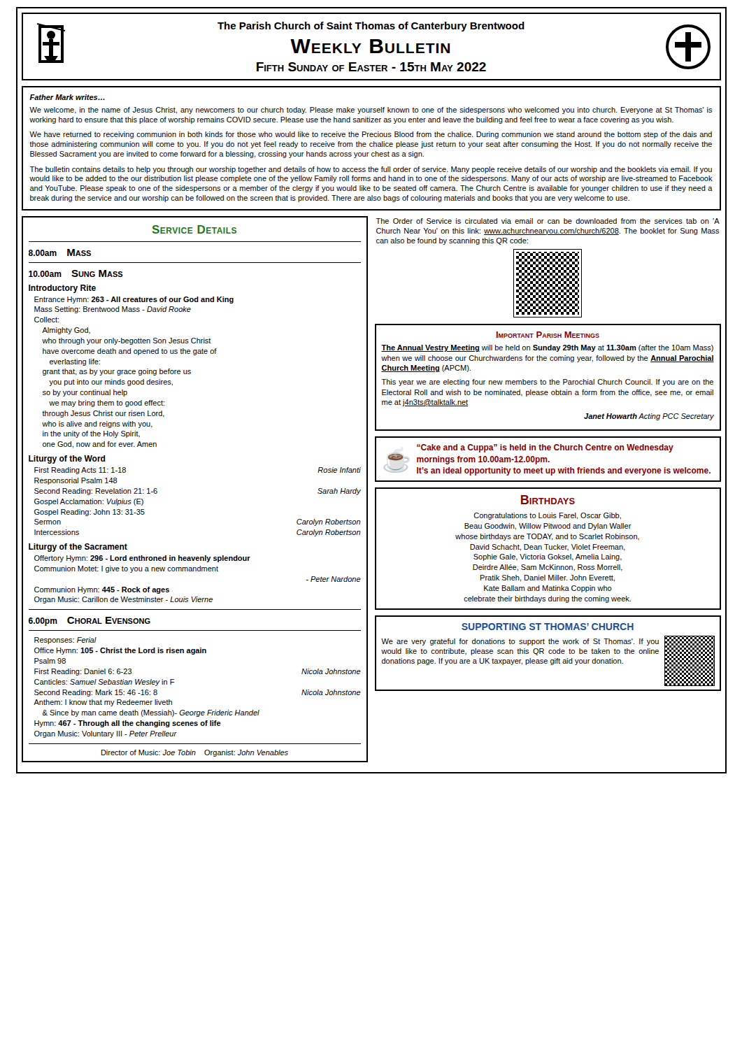The Parish Church of Saint Thomas of Canterbury Brentwood
Weekly Bulletin
Fifth Sunday of Easter - 15th May 2022
Father Mark writes…
We welcome, in the name of Jesus Christ, any newcomers to our church today. Please make yourself known to one of the sidespersons who welcomed you into church. Everyone at St Thomas' is working hard to ensure that this place of worship remains COVID secure. Please use the hand sanitizer as you enter and leave the building and feel free to wear a face covering as you wish.
We have returned to receiving communion in both kinds for those who would like to receive the Precious Blood from the chalice. During communion we stand around the bottom step of the dais and those administering communion will come to you. If you do not yet feel ready to receive from the chalice please just return to your seat after consuming the Host. If you do not normally receive the Blessed Sacrament you are invited to come forward for a blessing, crossing your hands across your chest as a sign.
The bulletin contains details to help you through our worship together and details of how to access the full order of service. Many people receive details of our worship and the booklets via email. If you would like to be added to the our distribution list please complete one of the yellow Family roll forms and hand in to one of the sidespersons. Many of our acts of worship are live-streamed to Facebook and YouTube. Please speak to one of the sidespersons or a member of the clergy if you would like to be seated off camera. The Church Centre is available for younger children to use if they need a break during the service and our worship can be followed on the screen that is provided. There are also bags of colouring materials and books that you are very welcome to use.
Service Details
8.00am Mass
10.00am Sung Mass
Introductory Rite
Entrance Hymn: 263 - All creatures of our God and King
Mass Setting: Brentwood Mass - David Rooke
Collect:
Almighty God,
who through your only-begotten Son Jesus Christ
have overcome death and opened to us the gate of
everlasting life:
grant that, as by your grace going before us
you put into our minds good desires,
so by your continual help
we may bring them to good effect:
through Jesus Christ our risen Lord,
who is alive and reigns with you,
in the unity of the Holy Spirit,
one God, now and for ever. Amen
Liturgy of the Word
First Reading Acts 11: 1-18 Rosie Infanti
Responsorial Psalm 148
Second Reading: Revelation 21: 1-6 Sarah Hardy
Gospel Acclamation: Vulpius (E)
Gospel Reading: John 13: 31-35
Sermon Carolyn Robertson
Intercessions Carolyn Robertson
Liturgy of the Sacrament
Offertory Hymn: 296 - Lord enthroned in heavenly splendour
Communion Motet: I give to you a new commandment
- Peter Nardone
Communion Hymn: 445 - Rock of ages
Organ Music: Carillon de Westminster - Louis Vierne
6.00pm Choral Evensong
Responses: Ferial
Office Hymn: 105 - Christ the Lord is risen again
Psalm 98
First Reading: Daniel 6: 6-23 Nicola Johnstone
Canticles: Samuel Sebastian Wesley in F
Second Reading: Mark 15: 46 -16: 8 Nicola Johnstone
Anthem: I know that my Redeemer liveth
& Since by man came death (Messiah)- George Frideric Handel
Hymn: 467 - Through all the changing scenes of life
Organ Music: Voluntary III - Peter Prelleur
Director of Music: Joe Tobin Organist: John Venables
The Order of Service is circulated via email or can be downloaded from the services tab on 'A Church Near You' on this link: www.achurchnearyou.com/church/6208. The booklet for Sung Mass can also be found by scanning this QR code:
Important Parish Meetings
The Annual Vestry Meeting will be held on Sunday 29th May at 11.30am (after the 10am Mass) when we will choose our Churchwardens for the coming year, followed by the Annual Parochial Church Meeting (APCM).
This year we are electing four new members to the Parochial Church Council. If you are on the Electoral Roll and wish to be nominated, please obtain a form from the office, see me, or email me at j4n3ts@talktalk.net
Janet Howarth Acting PCC Secretary
☕
“Cake and a Cuppa” is held in the Church Centre on Wednesday mornings from 10.00am-12.00pm.
It’s an ideal opportunity to meet up with friends and everyone is welcome.
Birthdays
Congratulations to Louis Farel, Oscar Gibb,
Beau Goodwin, Willow Pitwood and Dylan Waller
whose birthdays are TODAY, and to Scarlet Robinson,
David Schacht, Dean Tucker, Violet Freeman,
Sophie Gale, Victoria Goksel, Amelia Laing,
Deirdre Allée, Sam McKinnon, Ross Morrell,
Pratik Sheh, Daniel Miller. John Everett,
Kate Ballam and Matinka Coppin who
celebrate their birthdays during the coming week.
SUPPORTING ST THOMAS’ CHURCH
We are very grateful for donations to support the work of St Thomas'. If you would like to contribute, please scan this QR code to be taken to the online donations page. If you are a UK taxpayer, please gift aid your donation.